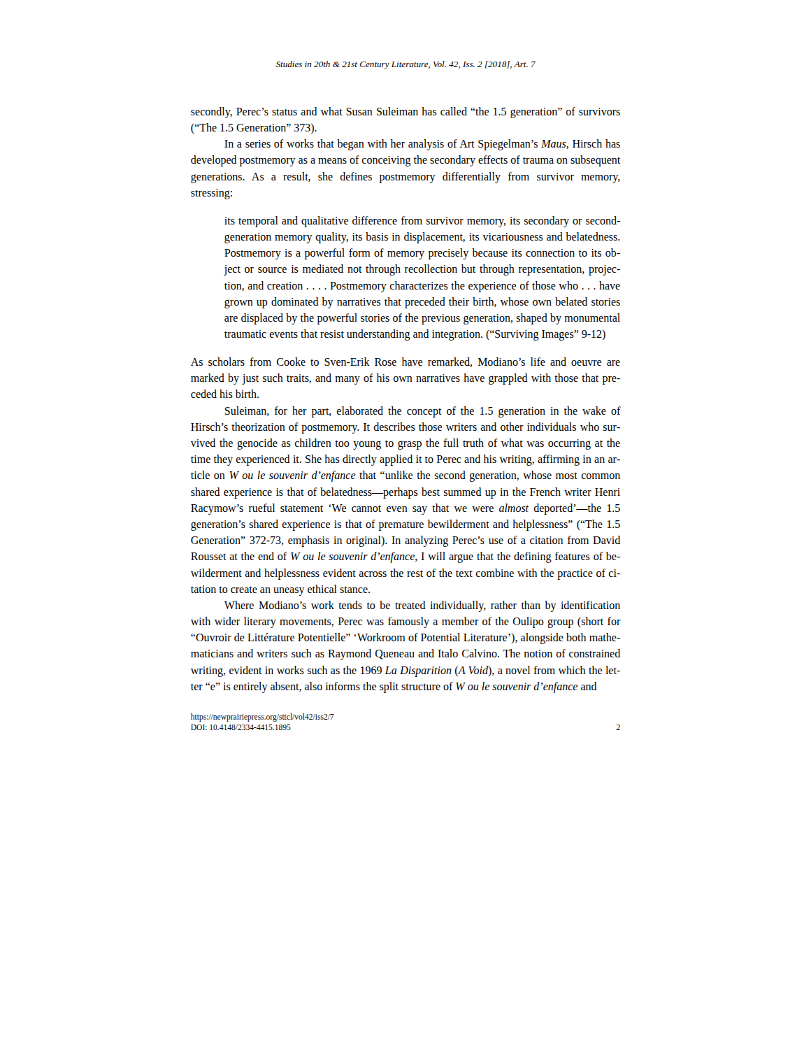Studies in 20th & 21st Century Literature, Vol. 42, Iss. 2 [2018], Art. 7
secondly, Perec’s status and what Susan Suleiman has called “the 1.5 generation” of survivors (“The 1.5 Generation” 373).
In a series of works that began with her analysis of Art Spiegelman’s Maus, Hirsch has developed postmemory as a means of conceiving the secondary effects of trauma on subsequent generations. As a result, she defines postmemory differentially from survivor memory, stressing:
its temporal and qualitative difference from survivor memory, its secondary or second-generation memory quality, its basis in displacement, its vicariousness and belatedness. Postmemory is a powerful form of memory precisely because its connection to its object or source is mediated not through recollection but through representation, projection, and creation . . . . Postmemory characterizes the experience of those who . . . have grown up dominated by narratives that preceded their birth, whose own belated stories are displaced by the powerful stories of the previous generation, shaped by monumental traumatic events that resist understanding and integration. (“Surviving Images” 9-12)
As scholars from Cooke to Sven-Erik Rose have remarked, Modiano’s life and oeuvre are marked by just such traits, and many of his own narratives have grappled with those that preceded his birth.
Suleiman, for her part, elaborated the concept of the 1.5 generation in the wake of Hirsch’s theorization of postmemory. It describes those writers and other individuals who survived the genocide as children too young to grasp the full truth of what was occurring at the time they experienced it. She has directly applied it to Perec and his writing, affirming in an article on W ou le souvenir d’enfance that “unlike the second generation, whose most common shared experience is that of belatedness—perhaps best summed up in the French writer Henri Racymow’s rueful statement ‘We cannot even say that we were almost deported’—the 1.5 generation’s shared experience is that of premature bewilderment and helplessness” (“The 1.5 Generation” 372-73, emphasis in original). In analyzing Perec’s use of a citation from David Rousset at the end of W ou le souvenir d’enfance, I will argue that the defining features of bewilderment and helplessness evident across the rest of the text combine with the practice of citation to create an uneasy ethical stance.
Where Modiano’s work tends to be treated individually, rather than by identification with wider literary movements, Perec was famously a member of the Oulipo group (short for “Ouvroir de Littérature Potentielle” ‘Workroom of Potential Literature’), alongside both mathematicians and writers such as Raymond Queneau and Italo Calvino. The notion of constrained writing, evident in works such as the 1969 La Disparition (A Void), a novel from which the letter “e” is entirely absent, also informs the split structure of W ou le souvenir d’enfance and
https://newprairiepress.org/sttcl/vol42/iss2/7
DOI: 10.4148/2334-4415.1895
2